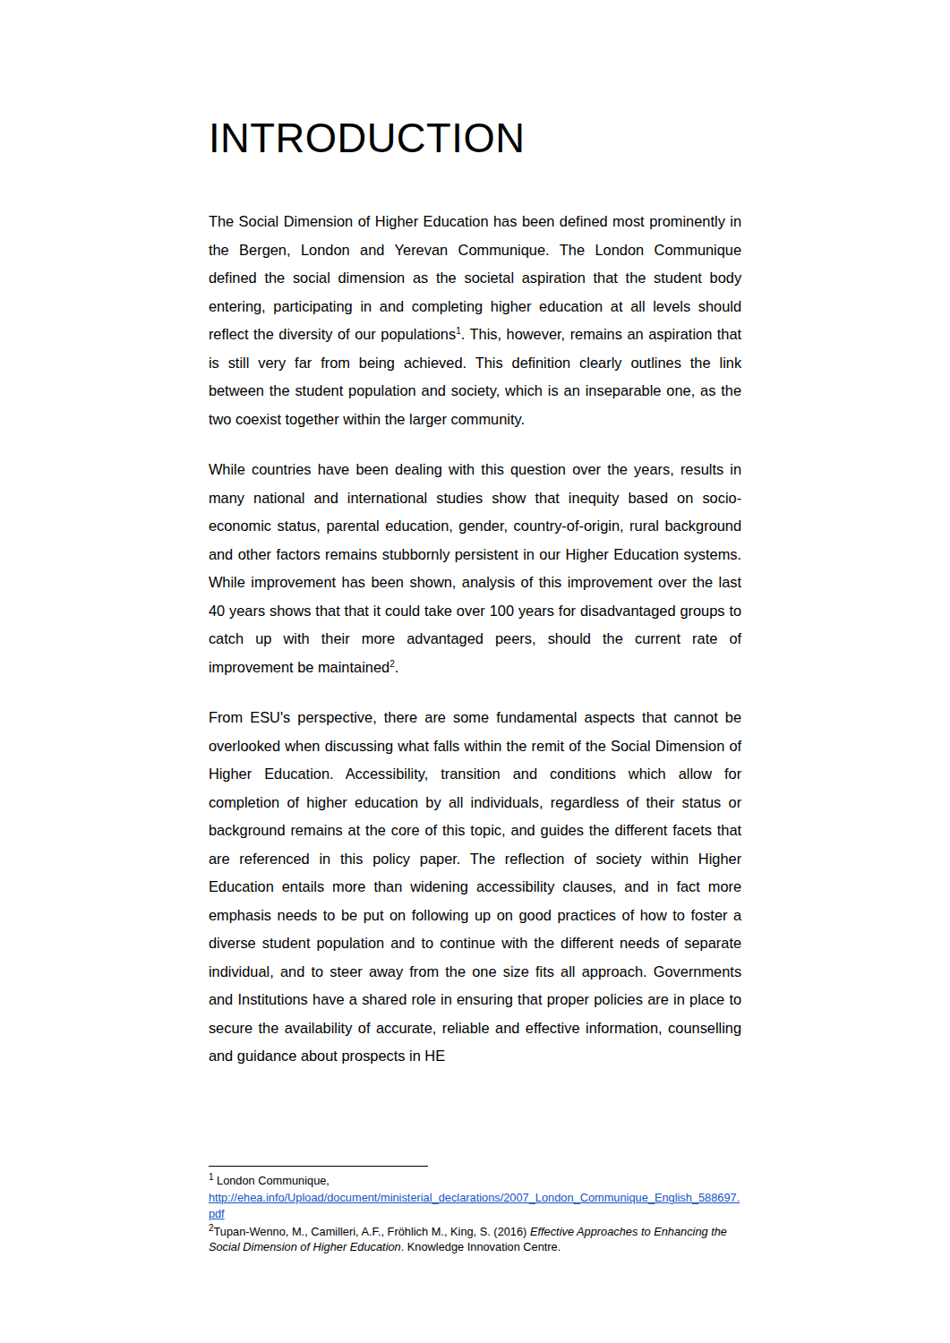INTRODUCTION
The Social Dimension of Higher Education has been defined most prominently in the Bergen, London and Yerevan Communique. The London Communique defined the social dimension as the societal aspiration that the student body entering, participating in and completing higher education at all levels should reflect the diversity of our populations1. This, however, remains an aspiration that is still very far from being achieved. This definition clearly outlines the link between the student population and society, which is an inseparable one, as the two coexist together within the larger community.
While countries have been dealing with this question over the years, results in many national and international studies show that inequity based on socio-economic status, parental education, gender, country-of-origin, rural background and other factors remains stubbornly persistent in our Higher Education systems. While improvement has been shown, analysis of this improvement over the last 40 years shows that that it could take over 100 years for disadvantaged groups to catch up with their more advantaged peers, should the current rate of improvement be maintained2.
From ESU's perspective, there are some fundamental aspects that cannot be overlooked when discussing what falls within the remit of the Social Dimension of Higher Education. Accessibility, transition and conditions which allow for completion of higher education by all individuals, regardless of their status or background remains at the core of this topic, and guides the different facets that are referenced in this policy paper. The reflection of society within Higher Education entails more than widening accessibility clauses, and in fact more emphasis needs to be put on following up on good practices of how to foster a diverse student population and to continue with the different needs of separate individual, and to steer away from the one size fits all approach. Governments and Institutions have a shared role in ensuring that proper policies are in place to secure the availability of accurate, reliable and effective information, counselling and guidance about prospects in HE
1 London Communique,
http://ehea.info/Upload/document/ministerial_declarations/2007_London_Communique_English_588697.pdf
2 Tupan-Wenno, M., Camilleri, A.F., Fröhlich M., King, S. (2016) Effective Approaches to Enhancing the Social Dimension of Higher Education. Knowledge Innovation Centre.